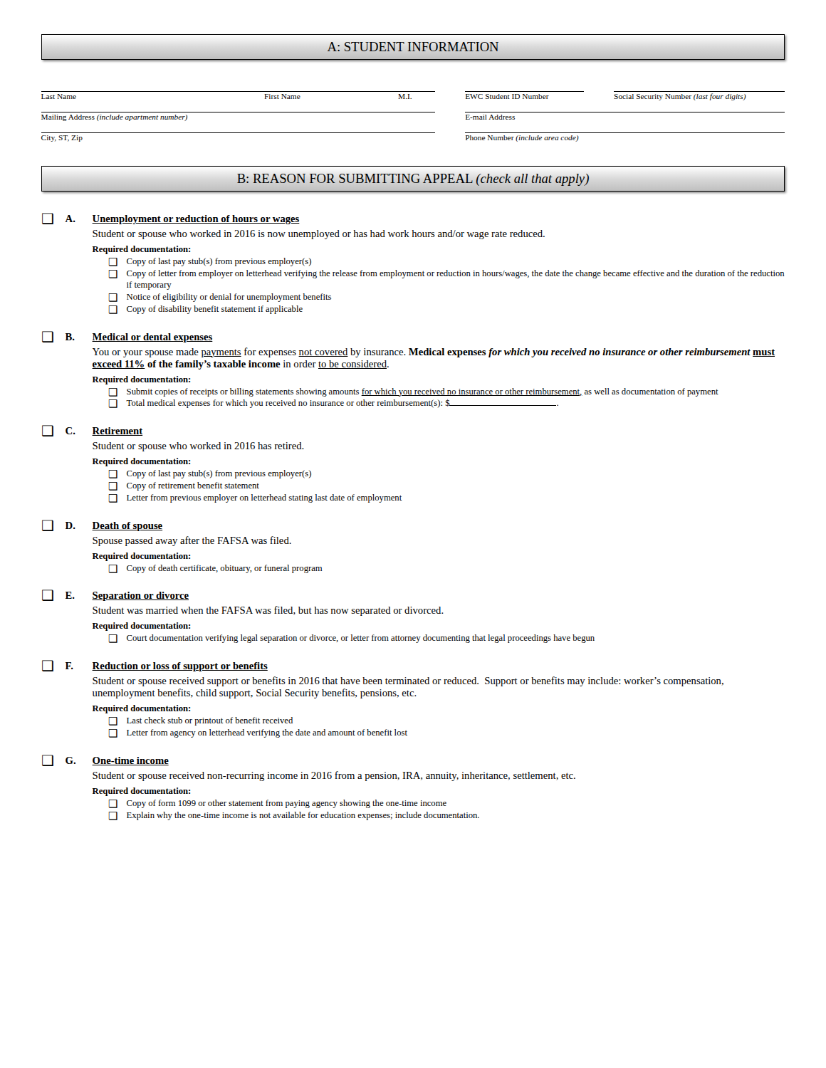A: STUDENT INFORMATION
| Last Name | First Name | M.I. | | EWC Student ID Number | | Social Security Number (last four digits) |
| Mailing Address (include apartment number) | | E-mail Address |
| City, ST, Zip | | Phone Number (include area code) |
B: REASON FOR SUBMITTING APPEAL (check all that apply)
❑ A. Unemployment or reduction of hours or wages
Student or spouse who worked in 2016 is now unemployed or has had work hours and/or wage rate reduced.
Required documentation:
❑Copy of last pay stub(s) from previous employer(s)
❑Copy of letter from employer on letterhead verifying the release from employment or reduction in hours/wages, the date the change became effective and the duration of the reduction if temporary
❑Notice of eligibility or denial for unemployment benefits
❑Copy of disability benefit statement if applicable
❑ B. Medical or dental expenses
You or your spouse made payments for expenses not covered by insurance. Medical expenses for which you received no insurance or other reimbursement must exceed 11% of the family’s taxable income in order to be considered.
Required documentation:
❑Submit copies of receipts or billing statements showing amounts for which you received no insurance or other reimbursement, as well as documentation of payment
❑Total medical expenses for which you received no insurance or other reimbursement(s): $ .
❑ C. Retirement
Student or spouse who worked in 2016 has retired.
Required documentation:
❑Copy of last pay stub(s) from previous employer(s)
❑Copy of retirement benefit statement
❑Letter from previous employer on letterhead stating last date of employment
❑ D. Death of spouse
Spouse passed away after the FAFSA was filed.
Required documentation:
❑Copy of death certificate, obituary, or funeral program
❑ E. Separation or divorce
Student was married when the FAFSA was filed, but has now separated or divorced.
Required documentation:
❑Court documentation verifying legal separation or divorce, or letter from attorney documenting that legal proceedings have begun
❑ F. Reduction or loss of support or benefits
Student or spouse received support or benefits in 2016 that have been terminated or reduced. Support or benefits may include: worker’s compensation, unemployment benefits, child support, Social Security benefits, pensions, etc.
Required documentation:
❑Last check stub or printout of benefit received
❑Letter from agency on letterhead verifying the date and amount of benefit lost
❑ G. One-time income
Student or spouse received non-recurring income in 2016 from a pension, IRA, annuity, inheritance, settlement, etc.
Required documentation:
❑Copy of form 1099 or other statement from paying agency showing the one-time income
❑Explain why the one-time income is not available for education expenses; include documentation.